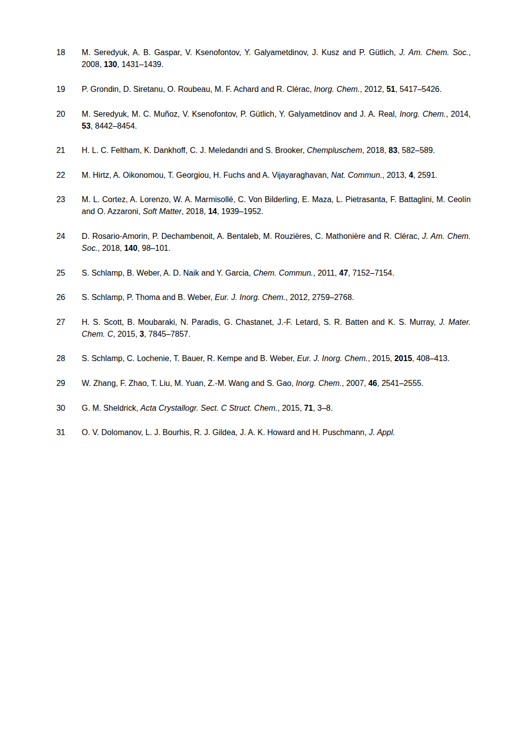18 M. Seredyuk, A. B. Gaspar, V. Ksenofontov, Y. Galyametdinov, J. Kusz and P. Gütlich, J. Am. Chem. Soc., 2008, 130, 1431–1439.
19 P. Grondin, D. Siretanu, O. Roubeau, M. F. Achard and R. Clérac, Inorg. Chem., 2012, 51, 5417–5426.
20 M. Seredyuk, M. C. Muñoz, V. Ksenofontov, P. Gütlich, Y. Galyametdinov and J. A. Real, Inorg. Chem., 2014, 53, 8442–8454.
21 H. L. C. Feltham, K. Dankhoff, C. J. Meledandri and S. Brooker, Chempluschem, 2018, 83, 582–589.
22 M. Hirtz, A. Oikonomou, T. Georgiou, H. Fuchs and A. Vijayaraghavan, Nat. Commun., 2013, 4, 2591.
23 M. L. Cortez, A. Lorenzo, W. A. Marmisollé, C. Von Bilderling, E. Maza, L. Pietrasanta, F. Battaglini, M. Ceolín and O. Azzaroni, Soft Matter, 2018, 14, 1939–1952.
24 D. Rosario-Amorin, P. Dechambenoit, A. Bentaleb, M. Rouzières, C. Mathonière and R. Clérac, J. Am. Chem. Soc., 2018, 140, 98–101.
25 S. Schlamp, B. Weber, A. D. Naik and Y. Garcia, Chem. Commun., 2011, 47, 7152–7154.
26 S. Schlamp, P. Thoma and B. Weber, Eur. J. Inorg. Chem., 2012, 2759–2768.
27 H. S. Scott, B. Moubaraki, N. Paradis, G. Chastanet, J.-F. Letard, S. R. Batten and K. S. Murray, J. Mater. Chem. C, 2015, 3, 7845–7857.
28 S. Schlamp, C. Lochenie, T. Bauer, R. Kempe and B. Weber, Eur. J. Inorg. Chem., 2015, 2015, 408–413.
29 W. Zhang, F. Zhao, T. Liu, M. Yuan, Z.-M. Wang and S. Gao, Inorg. Chem., 2007, 46, 2541–2555.
30 G. M. Sheldrick, Acta Crystallogr. Sect. C Struct. Chem., 2015, 71, 3–8.
31 O. V. Dolomanov, L. J. Bourhis, R. J. Gildea, J. A. K. Howard and H. Puschmann, J. Appl.